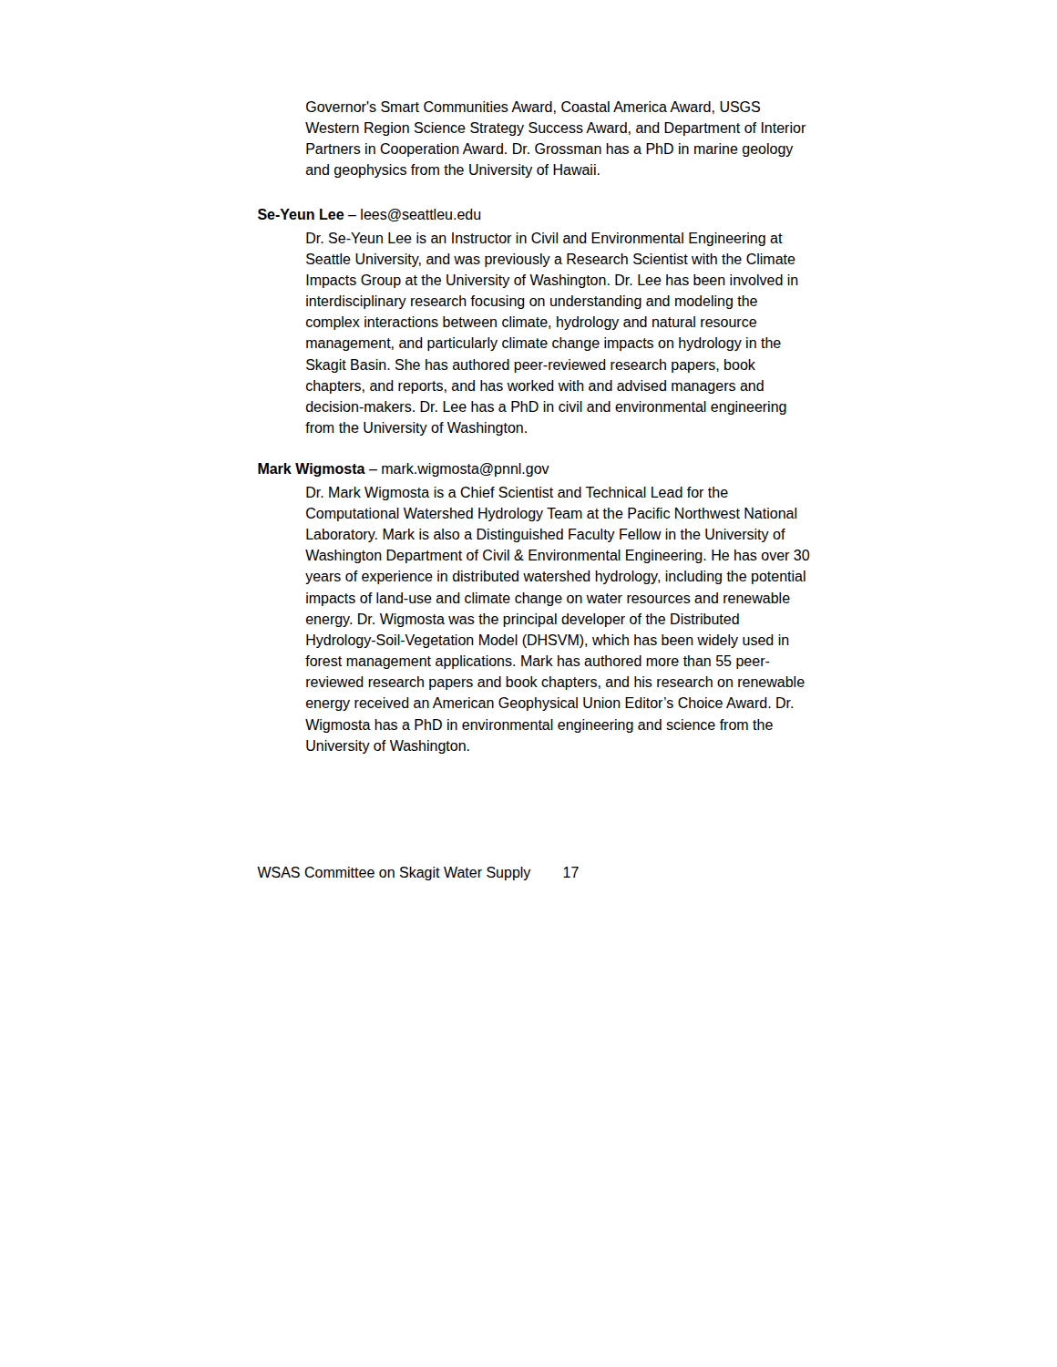Governor's Smart Communities Award, Coastal America Award, USGS Western Region Science Strategy Success Award, and Department of Interior Partners in Cooperation Award. Dr. Grossman has a PhD in marine geology and geophysics from the University of Hawaii.
Se-Yeun Lee – lees@seattleu.edu
Dr. Se-Yeun Lee is an Instructor in Civil and Environmental Engineering at Seattle University, and was previously a Research Scientist with the Climate Impacts Group at the University of Washington. Dr. Lee has been involved in interdisciplinary research focusing on understanding and modeling the complex interactions between climate, hydrology and natural resource management, and particularly climate change impacts on hydrology in the Skagit Basin. She has authored peer-reviewed research papers, book chapters, and reports, and has worked with and advised managers and decision-makers. Dr. Lee has a PhD in civil and environmental engineering from the University of Washington.
Mark Wigmosta – mark.wigmosta@pnnl.gov
Dr. Mark Wigmosta is a Chief Scientist and Technical Lead for the Computational Watershed Hydrology Team at the Pacific Northwest National Laboratory. Mark is also a Distinguished Faculty Fellow in the University of Washington Department of Civil & Environmental Engineering. He has over 30 years of experience in distributed watershed hydrology, including the potential impacts of land-use and climate change on water resources and renewable energy. Dr. Wigmosta was the principal developer of the Distributed Hydrology-Soil-Vegetation Model (DHSVM), which has been widely used in forest management applications. Mark has authored more than 55 peer-reviewed research papers and book chapters, and his research on renewable energy received an American Geophysical Union Editor’s Choice Award. Dr. Wigmosta has a PhD in environmental engineering and science from the University of Washington.
WSAS Committee on Skagit Water Supply17